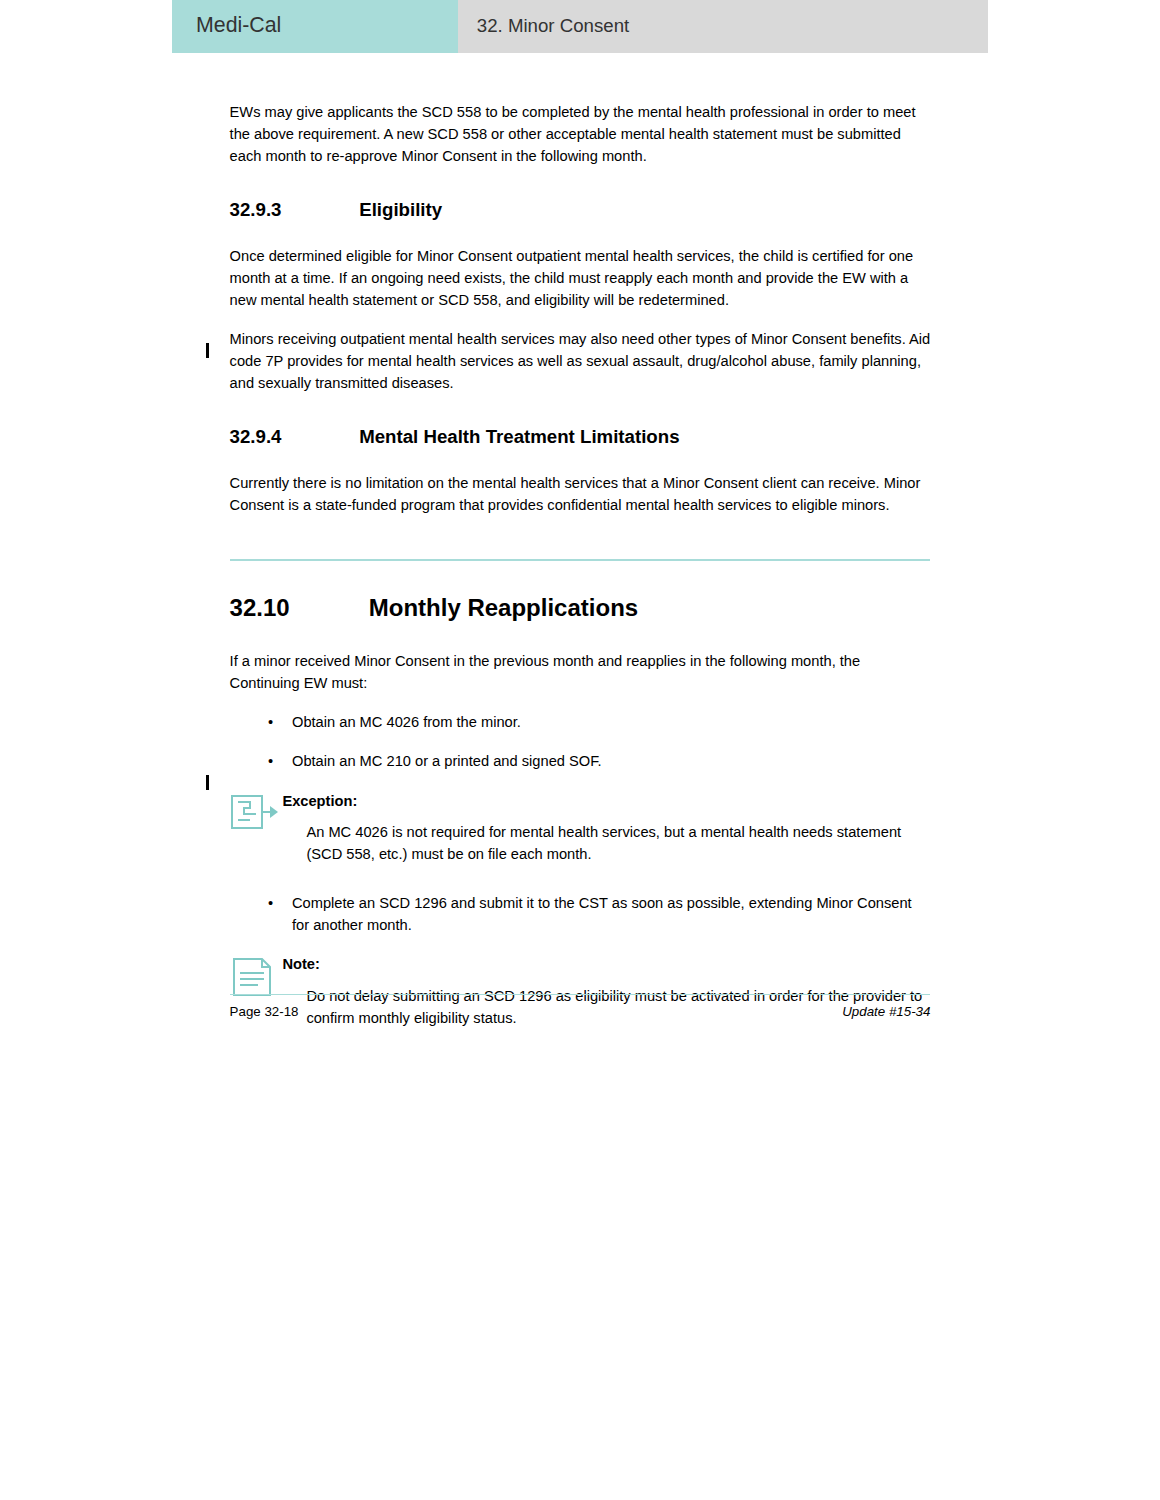Medi-Cal
32. Minor Consent
EWs may give applicants the SCD 558 to be completed by the mental health professional in order to meet the above requirement. A new SCD 558 or other acceptable mental health statement must be submitted each month to re-approve Minor Consent in the following month.
32.9.3 Eligibility
Once determined eligible for Minor Consent outpatient mental health services, the child is certified for one month at a time. If an ongoing need exists, the child must reapply each month and provide the EW with a new mental health statement or SCD 558, and eligibility will be redetermined.
Minors receiving outpatient mental health services may also need other types of Minor Consent benefits. Aid code 7P provides for mental health services as well as sexual assault, drug/alcohol abuse, family planning, and sexually transmitted diseases.
32.9.4 Mental Health Treatment Limitations
Currently there is no limitation on the mental health services that a Minor Consent client can receive. Minor Consent is a state-funded program that provides confidential mental health services to eligible minors.
32.10 Monthly Reapplications
If a minor received Minor Consent in the previous month and reapplies in the following month, the Continuing EW must:
Obtain an MC 4026 from the minor.
Obtain an MC 210 or a printed and signed SOF.
Exception:
An MC 4026 is not required for mental health services, but a mental health needs statement (SCD 558, etc.) must be on file each month.
Complete an SCD 1296 and submit it to the CST as soon as possible, extending Minor Consent for another month.
Note:
Do not delay submitting an SCD 1296 as eligibility must be activated in order for the provider to confirm monthly eligibility status.
Page 32-18 Update #15-34